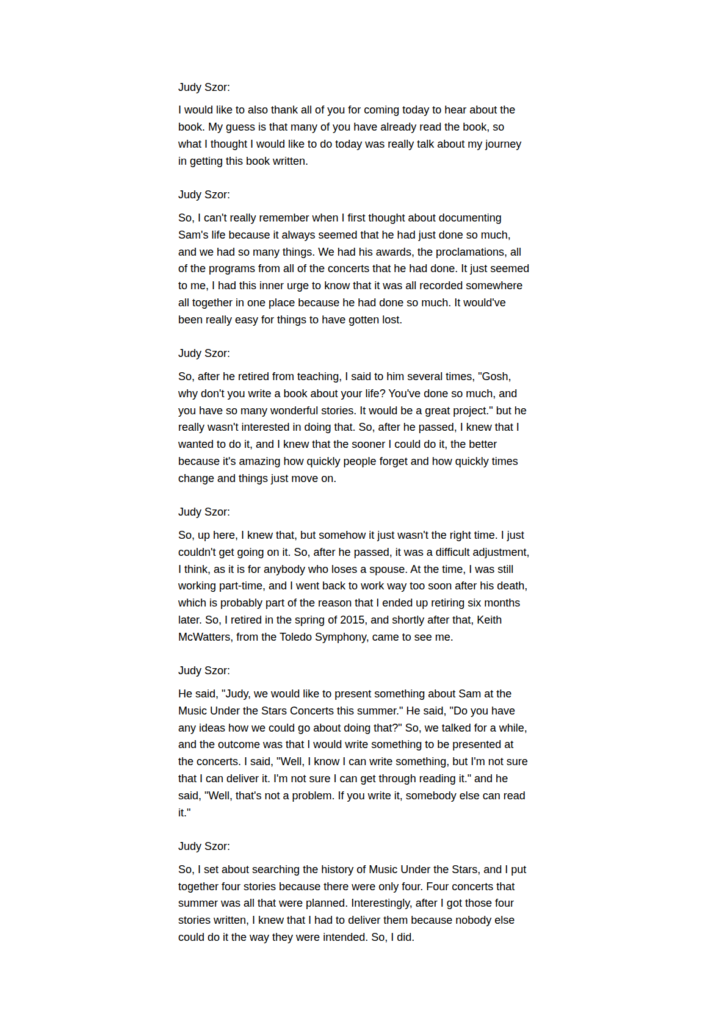Judy Szor:
I would like to also thank all of you for coming today to hear about the book. My guess is that many of you have already read the book, so what I thought I would like to do today was really talk about my journey in getting this book written.
Judy Szor:
So, I can't really remember when I first thought about documenting Sam's life because it always seemed that he had just done so much, and we had so many things. We had his awards, the proclamations, all of the programs from all of the concerts that he had done. It just seemed to me, I had this inner urge to know that it was all recorded somewhere all together in one place because he had done so much. It would've been really easy for things to have gotten lost.
Judy Szor:
So, after he retired from teaching, I said to him several times, "Gosh, why don't you write a book about your life? You've done so much, and you have so many wonderful stories. It would be a great project." but he really wasn't interested in doing that. So, after he passed, I knew that I wanted to do it, and I knew that the sooner I could do it, the better because it's amazing how quickly people forget and how quickly times change and things just move on.
Judy Szor:
So, up here, I knew that, but somehow it just wasn't the right time. I just couldn't get going on it. So, after he passed, it was a difficult adjustment, I think, as it is for anybody who loses a spouse. At the time, I was still working part-time, and I went back to work way too soon after his death, which is probably part of the reason that I ended up retiring six months later. So, I retired in the spring of 2015, and shortly after that, Keith McWatters, from the Toledo Symphony, came to see me.
Judy Szor:
He said, "Judy, we would like to present something about Sam at the Music Under the Stars Concerts this summer." He said, "Do you have any ideas how we could go about doing that?" So, we talked for a while, and the outcome was that I would write something to be presented at the concerts. I said, "Well, I know I can write something, but I'm not sure that I can deliver it. I'm not sure I can get through reading it." and he said, "Well, that's not a problem. If you write it, somebody else can read it."
Judy Szor:
So, I set about searching the history of Music Under the Stars, and I put together four stories because there were only four. Four concerts that summer was all that were planned. Interestingly, after I got those four stories written, I knew that I had to deliver them because nobody else could do it the way they were intended. So, I did.